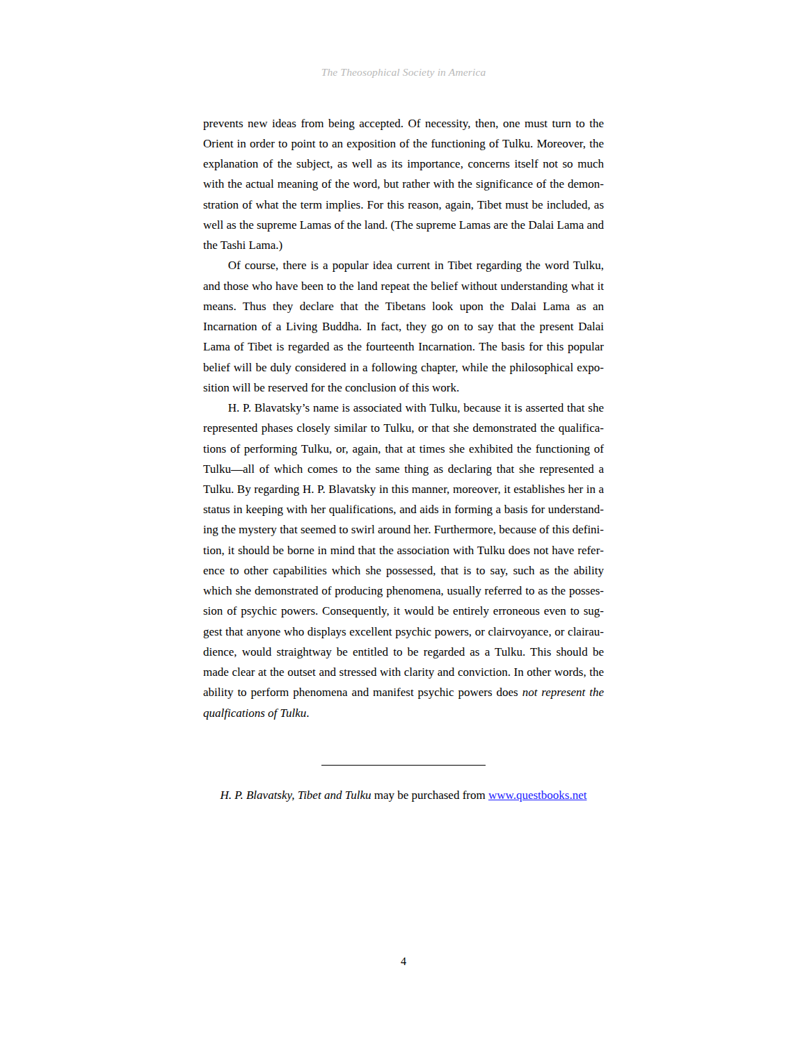The Theosophical Society in America
prevents new ideas from being accepted. Of necessity, then, one must turn to the Orient in order to point to an exposition of the functioning of Tulku. Moreover, the explanation of the subject, as well as its importance, concerns itself not so much with the actual meaning of the word, but rather with the significance of the demonstration of what the term implies. For this reason, again, Tibet must be included, as well as the supreme Lamas of the land. (The supreme Lamas are the Dalai Lama and the Tashi Lama.)
Of course, there is a popular idea current in Tibet regarding the word Tulku, and those who have been to the land repeat the belief without understanding what it means. Thus they declare that the Tibetans look upon the Dalai Lama as an Incarnation of a Living Buddha. In fact, they go on to say that the present Dalai Lama of Tibet is regarded as the fourteenth Incarnation. The basis for this popular belief will be duly considered in a following chapter, while the philosophical exposition will be reserved for the conclusion of this work.
H. P. Blavatsky’s name is associated with Tulku, because it is asserted that she represented phases closely similar to Tulku, or that she demonstrated the qualifica­tions of performing Tulku, or, again, that at times she exhibited the functioning of Tulku—all of which comes to the same thing as declaring that she represented a Tulku. By regarding H. P. Blavatsky in this manner, moreover, it establishes her in a status in keeping with her qualifications, and aids in forming a basis for under­standing the mystery that seemed to swirl around her. Furthermore, because of this definition, it should be borne in mind that the association with Tulku does not have reference to other capabilities which she possessed, that is to say, such as the ability which she demonstrated of producing phenomena, usually referred to as the possession of psychic powers. Consequently, it would be entirely erroneous even to suggest that anyone who displays excellent psychic powers, or clairvoyance, or clairaudience, would straightway be entitled to be regarded as a Tulku. This should be made clear at the outset and stressed with clarity and conviction. In other words, the ability to perform phenomena and manifest psychic powers does not represent the qualfications of Tulku.
H. P. Blavatsky, Tibet and Tulku may be purchased from www.questbooks.net
4